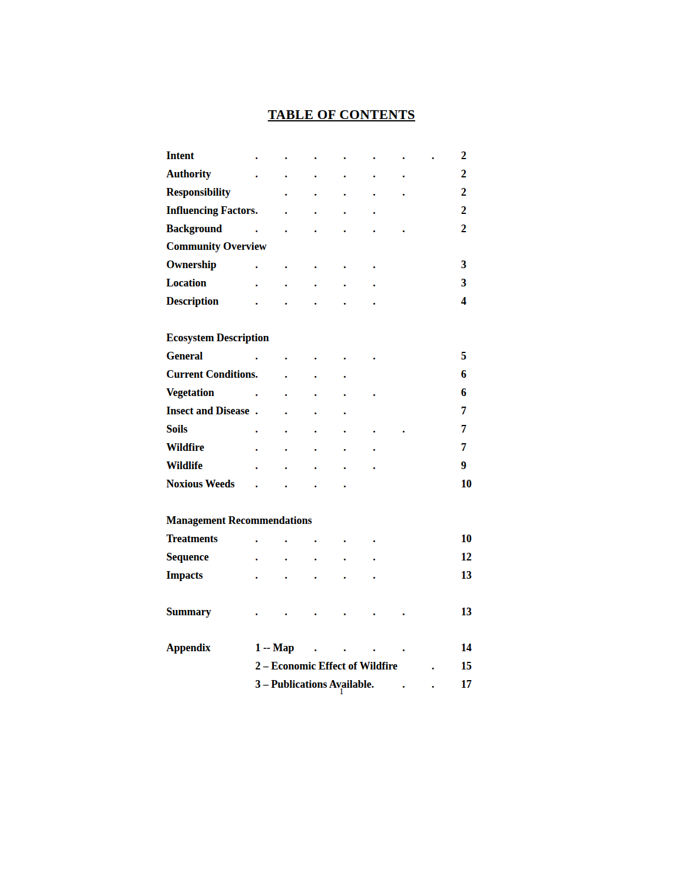TABLE OF CONTENTS
| Intent | . | . | . | . | . | . | . | 2 |
| Authority | . | . | . | . | . | . | | 2 |
| Responsibility | | . | . | . | . | . | | 2 |
| Influencing Factors | . | . | . | . | . | | | 2 |
| Background | . | . | . | . | . | . | | 2 |
| Community Overview |
| Ownership | . | . | . | . | . | | | 3 |
| Location | . | . | . | . | . | | | 3 |
| Description | . | . | . | . | . | | | 4 |
| Ecosystem Description |
| General | . | . | . | . | . | | | 5 |
| Current Conditions | . | . | . | . | | | | 6 |
| Vegetation | . | . | . | . | . | | | 6 |
| Insect and Disease | . | . | . | . | | | | 7 |
| Soils | . | . | . | . | . | . | | 7 |
| Wildfire | . | . | . | . | . | | | 7 |
| Wildlife | . | . | . | . | . | | | 9 |
| Noxious Weeds | . | . | . | . | | | | 10 |
| Management Recommendations |
| Treatments | . | . | . | . | . | | | 10 |
| Sequence | . | . | . | . | . | | | 12 |
| Impacts | . | . | . | . | . | | | 13 |
| Summary | . | . | . | . | . | . | | 13 |
| Appendix | 1 -- Map | . | . | . | . | | 14 |
| | 2 – Economic Effect of Wildfire | . | 15 |
| | 3 – Publications Available. | . | . | 17 |
1